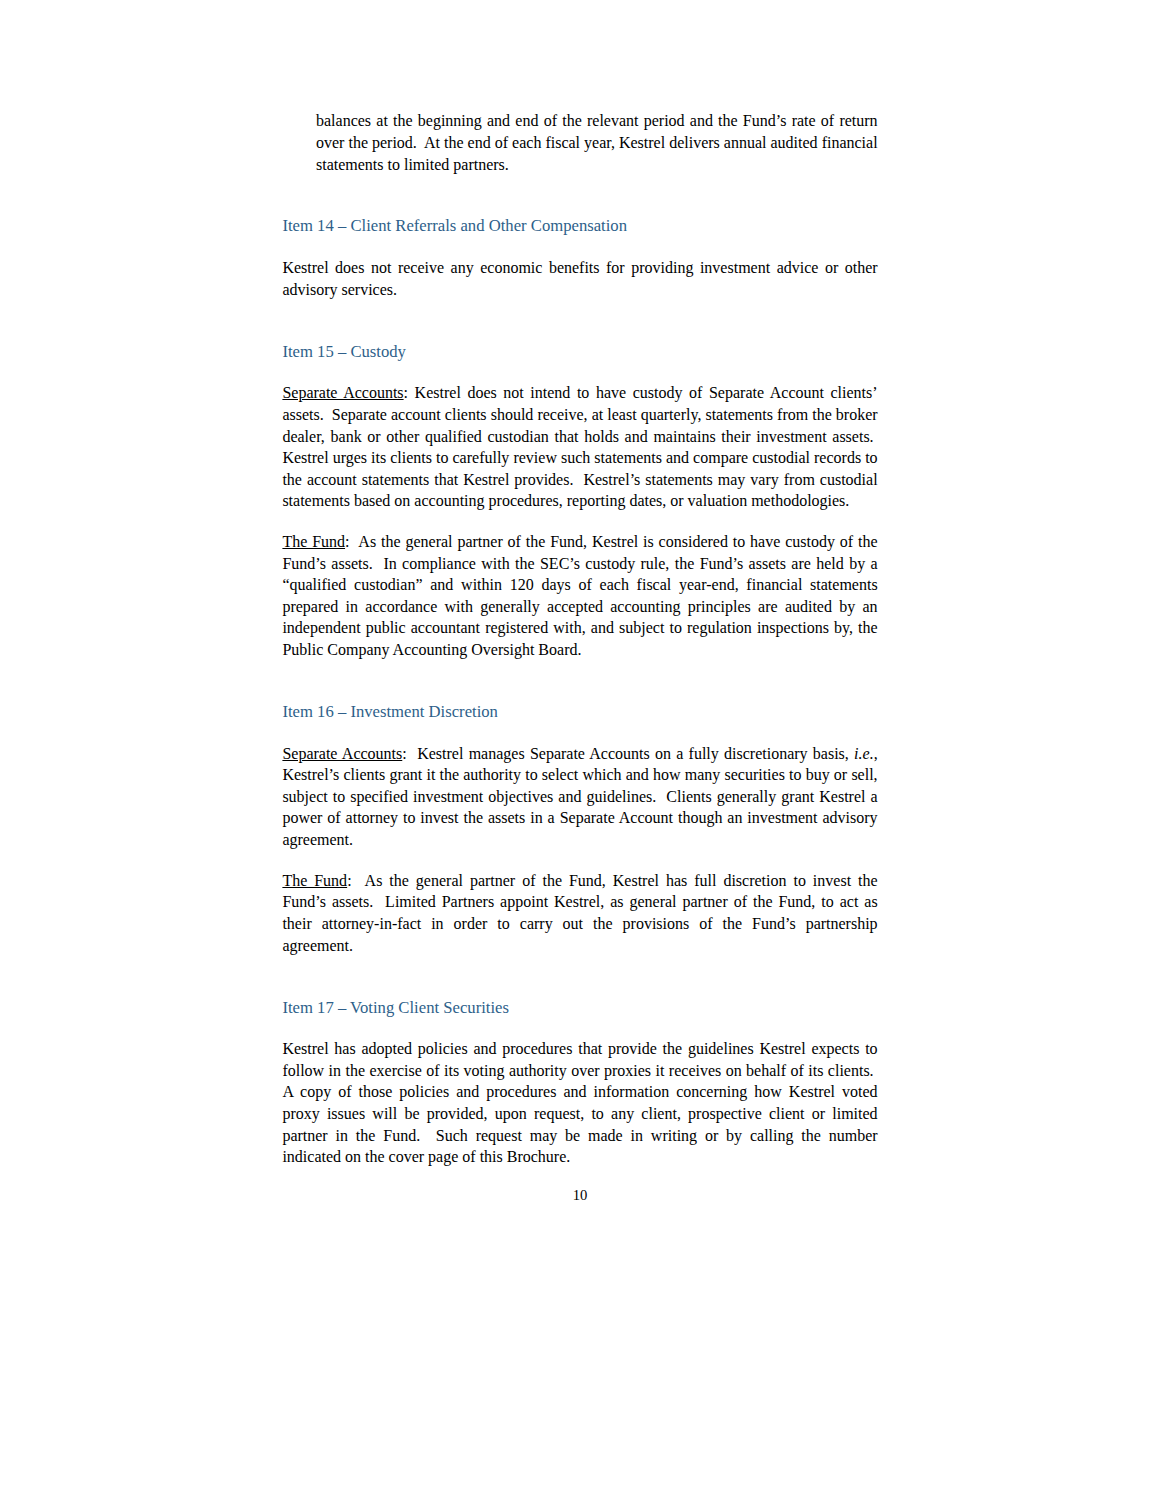balances at the beginning and end of the relevant period and the Fund’s rate of return over the period. At the end of each fiscal year, Kestrel delivers annual audited financial statements to limited partners.
Item 14 – Client Referrals and Other Compensation
Kestrel does not receive any economic benefits for providing investment advice or other advisory services.
Item 15 – Custody
Separate Accounts: Kestrel does not intend to have custody of Separate Account clients’ assets. Separate account clients should receive, at least quarterly, statements from the broker dealer, bank or other qualified custodian that holds and maintains their investment assets. Kestrel urges its clients to carefully review such statements and compare custodial records to the account statements that Kestrel provides. Kestrel’s statements may vary from custodial statements based on accounting procedures, reporting dates, or valuation methodologies.
The Fund: As the general partner of the Fund, Kestrel is considered to have custody of the Fund’s assets. In compliance with the SEC’s custody rule, the Fund’s assets are held by a “qualified custodian” and within 120 days of each fiscal year-end, financial statements prepared in accordance with generally accepted accounting principles are audited by an independent public accountant registered with, and subject to regulation inspections by, the Public Company Accounting Oversight Board.
Item 16 – Investment Discretion
Separate Accounts: Kestrel manages Separate Accounts on a fully discretionary basis, i.e., Kestrel’s clients grant it the authority to select which and how many securities to buy or sell, subject to specified investment objectives and guidelines. Clients generally grant Kestrel a power of attorney to invest the assets in a Separate Account though an investment advisory agreement.
The Fund: As the general partner of the Fund, Kestrel has full discretion to invest the Fund’s assets. Limited Partners appoint Kestrel, as general partner of the Fund, to act as their attorney-in-fact in order to carry out the provisions of the Fund’s partnership agreement.
Item 17 – Voting Client Securities
Kestrel has adopted policies and procedures that provide the guidelines Kestrel expects to follow in the exercise of its voting authority over proxies it receives on behalf of its clients. A copy of those policies and procedures and information concerning how Kestrel voted proxy issues will be provided, upon request, to any client, prospective client or limited partner in the Fund. Such request may be made in writing or by calling the number indicated on the cover page of this Brochure.
10